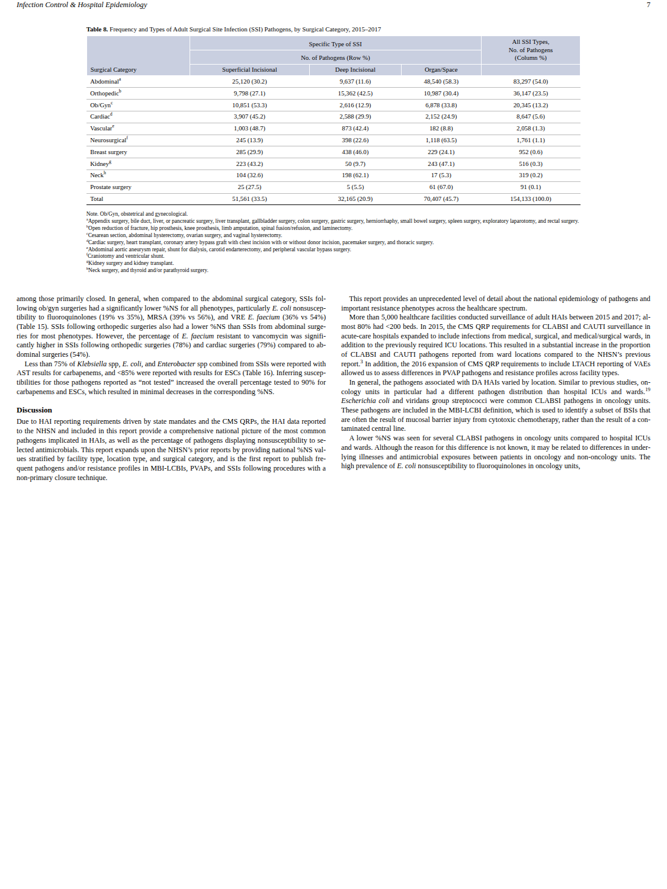Infection Control & Hospital Epidemiology 7
Table 8. Frequency and Types of Adult Surgical Site Infection (SSI) Pathogens, by Surgical Category, 2015–2017
| Surgical Category | Specific Type of SSI | All SSI Types, No. of Pathogens (Column %) |
| --- | --- | --- |
| No. of Pathogens (Row %) |
| Superficial Incisional | Deep Incisional | Organ/Space | |
| Abdominal a | 25,120 (30.2) | 9,637 (11.6) | 48,540 (58.3) | 83,297 (54.0) |
| Orthopedic b | 9,798 (27.1) | 15,362 (42.5) | 10,987 (30.4) | 36,147 (23.5) |
| Ob/Gyn c | 10,851 (53.3) | 2,616 (12.9) | 6,878 (33.8) | 20,345 (13.2) |
| Cardiac d | 3,907 (45.2) | 2,588 (29.9) | 2,152 (24.9) | 8,647 (5.6) |
| Vascular e | 1,003 (48.7) | 873 (42.4) | 182 (8.8) | 2,058 (1.3) |
| Neurosurgical f | 245 (13.9) | 398 (22.6) | 1,118 (63.5) | 1,761 (1.1) |
| Breast surgery | 285 (29.9) | 438 (46.0) | 229 (24.1) | 952 (0.6) |
| Kidney g | 223 (43.2) | 50 (9.7) | 243 (47.1) | 516 (0.3) |
| Neck h | 104 (32.6) | 198 (62.1) | 17 (5.3) | 319 (0.2) |
| Prostate surgery | 25 (27.5) | 5 (5.5) | 61 (67.0) | 91 (0.1) |
| Total | 51,561 (33.5) | 32,165 (20.9) | 70,407 (45.7) | 154,133 (100.0) |
Note. Ob/Gyn, obstetrical and gynecological.
aAppendix surgery, bile duct, liver, or pancreatic surgery, liver transplant, gallbladder surgery, colon surgery, gastric surgery, herniorrhaphy, small bowel surgery, spleen surgery, exploratory laparotomy, and rectal surgery.
bOpen reduction of fracture, hip prosthesis, knee prosthesis, limb amputation, spinal fusion/refusion, and laminectomy.
cCesarean section, abdominal hysterectomy, ovarian surgery, and vaginal hysterectomy.
dCardiac surgery, heart transplant, coronary artery bypass graft with chest incision with or without donor incision, pacemaker surgery, and thoracic surgery.
eAbdominal aortic aneurysm repair, shunt for dialysis, carotid endarterectomy, and peripheral vascular bypass surgery.
fCraniotomy and ventricular shunt.
gKidney surgery and kidney transplant.
hNeck surgery, and thyroid and/or parathyroid surgery.
among those primarily closed. In general, when compared to the abdominal surgical category, SSIs following ob/gyn surgeries had a significantly lower %NS for all phenotypes, particularly E. coli nonsusceptibility to fluoroquinolones (19% vs 35%), MRSA (39% vs 56%), and VRE E. faecium (36% vs 54%) (Table 15). SSIs following orthopedic surgeries also had a lower %NS than SSIs from abdominal surgeries for most phenotypes. However, the percentage of E. faecium resistant to vancomycin was significantly higher in SSIs following orthopedic surgeries (78%) and cardiac surgeries (79%) compared to abdominal surgeries (54%).
Less than 75% of Klebsiella spp, E. coli, and Enterobacter spp combined from SSIs were reported with AST results for carbapenems, and <85% were reported with results for ESCs (Table 16). Inferring susceptibilities for those pathogens reported as “not tested” increased the overall percentage tested to 90% for carbapenems and ESCs, which resulted in minimal decreases in the corresponding %NS.
Discussion
Due to HAI reporting requirements driven by state mandates and the CMS QRPs, the HAI data reported to the NHSN and included in this report provide a comprehensive national picture of the most common pathogens implicated in HAIs, as well as the percentage of pathogens displaying nonsusceptibility to selected antimicrobials. This report expands upon the NHSN’s prior reports by providing national %NS values stratified by facility type, location type, and surgical category, and is the first report to publish frequent pathogens and/or resistance profiles in MBI-LCBIs, PVAPs, and SSIs following procedures with a non-primary closure technique.
This report provides an unprecedented level of detail about the national epidemiology of pathogens and important resistance phenotypes across the healthcare spectrum.
More than 5,000 healthcare facilities conducted surveillance of adult HAIs between 2015 and 2017; almost 80% had <200 beds. In 2015, the CMS QRP requirements for CLABSI and CAUTI surveillance in acute-care hospitals expanded to include infections from medical, surgical, and medical/surgical wards, in addition to the previously required ICU locations. This resulted in a substantial increase in the proportion of CLABSI and CAUTI pathogens reported from ward locations compared to the NHSN’s previous report.3 In addition, the 2016 expansion of CMS QRP requirements to include LTACH reporting of VAEs allowed us to assess differences in PVAP pathogens and resistance profiles across facility types.
In general, the pathogens associated with DA HAIs varied by location. Similar to previous studies, oncology units in particular had a different pathogen distribution than hospital ICUs and wards.19 Escherichia coli and viridans group streptococci were common CLABSI pathogens in oncology units. These pathogens are included in the MBI-LCBI definition, which is used to identify a subset of BSIs that are often the result of mucosal barrier injury from cytotoxic chemotherapy, rather than the result of a contaminated central line.
A lower %NS was seen for several CLABSI pathogens in oncology units compared to hospital ICUs and wards. Although the reason for this difference is not known, it may be related to differences in underlying illnesses and antimicrobial exposures between patients in oncology and non-oncology units. The high prevalence of E. coli nonsusceptibility to fluoroquinolones in oncology units,